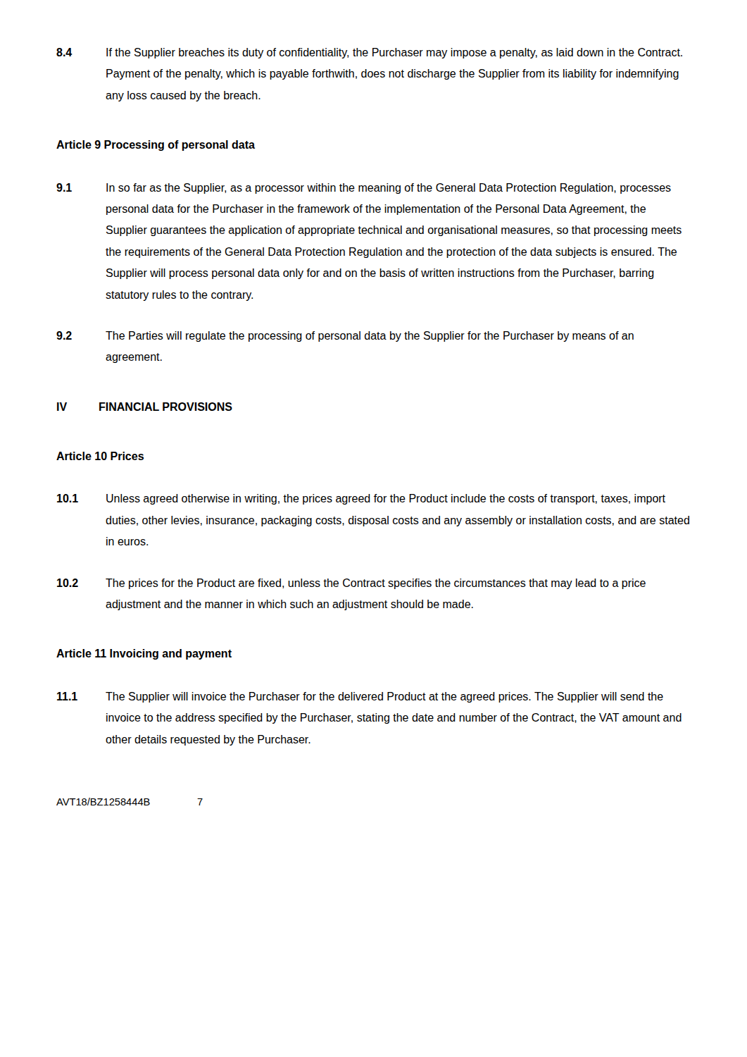8.4
If the Supplier breaches its duty of confidentiality, the Purchaser may impose a penalty, as laid down in the Contract. Payment of the penalty, which is payable forthwith, does not discharge the Supplier from its liability for indemnifying any loss caused by the breach.
Article 9 Processing of personal data
9.1
In so far as the Supplier, as a processor within the meaning of the General Data Protection Regulation, processes personal data for the Purchaser in the framework of the implementation of the Personal Data Agreement, the Supplier guarantees the application of appropriate technical and organisational measures, so that processing meets the requirements of the General Data Protection Regulation and the protection of the data subjects is ensured. The Supplier will process personal data only for and on the basis of written instructions from the Purchaser, barring statutory rules to the contrary.
9.2
The Parties will regulate the processing of personal data by the Supplier for the Purchaser by means of an agreement.
IV
FINANCIAL PROVISIONS
Article 10 Prices
10.1
Unless agreed otherwise in writing, the prices agreed for the Product include the costs of transport, taxes, import duties, other levies, insurance, packaging costs, disposal costs and any assembly or installation costs, and are stated in euros.
10.2
The prices for the Product are fixed, unless the Contract specifies the circumstances that may lead to a price adjustment and the manner in which such an adjustment should be made.
Article 11 Invoicing and payment
11.1
The Supplier will invoice the Purchaser for the delivered Product at the agreed prices. The Supplier will send the invoice to the address specified by the Purchaser, stating the date and number of the Contract, the VAT amount and other details requested by the Purchaser.
AVT18/BZ1258444B
7